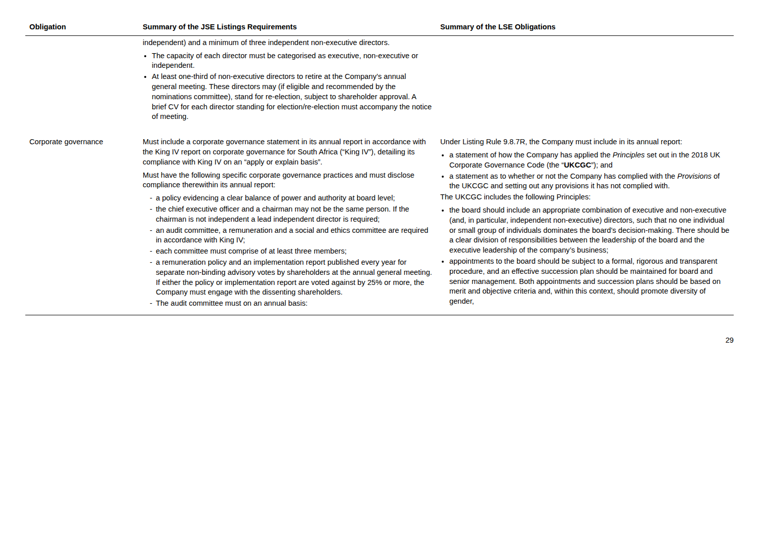| Obligation | Summary of the JSE Listings Requirements | Summary of the LSE Obligations |
| --- | --- | --- |
| | independent) and a minimum of three independent non-executive directors. The capacity of each director must be categorised as executive, non-executive or independent. At least one-third of non-executive directors to retire at the Company’s annual general meeting. These directors may (if eligible and recommended by the nominations committee), stand for re-election, subject to shareholder approval. A brief CV for each director standing for election/re-election must accompany the notice of meeting. | |
| Corporate governance | Must include a corporate governance statement in its annual report in accordance with the King IV report on corporate governance for South Africa (“King IV”), detailing its compliance with King IV on an “apply or explain basis”. Must have the following specific corporate governance practices and must disclose compliance therewithin its annual report: a policy evidencing a clear balance of power and authority at board level; the chief executive officer and a chairman may not be the same person. If the chairman is not independent a lead independent director is required; an audit committee, a remuneration and a social and ethics committee are required in accordance with King IV; each committee must comprise of at least three members; a remuneration policy and an implementation report published every year for separate non-binding advisory votes by shareholders at the annual general meeting. If either the policy or implementation report are voted against by 25% or more, the Company must engage with the dissenting shareholders. The audit committee must on an annual basis: | Under Listing Rule 9.8.7R, the Company must include in its annual report: a statement of how the Company has applied the Principles set out in the 2018 UK Corporate Governance Code (the “ UKCGC ”); and a statement as to whether or not the Company has complied with the Provisions of the UKCGC and setting out any provisions it has not complied with. The UKCGC includes the following Principles: the board should include an appropriate combination of executive and non-executive (and, in particular, independent non-executive) directors, such that no one individual or small group of individuals dominates the board’s decision-making. There should be a clear division of responsibilities between the leadership of the board and the executive leadership of the company’s business; appointments to the board should be subject to a formal, rigorous and transparent procedure, and an effective succession plan should be maintained for board and senior management. Both appointments and succession plans should be based on merit and objective criteria and, within this context, should promote diversity of gender, |
29